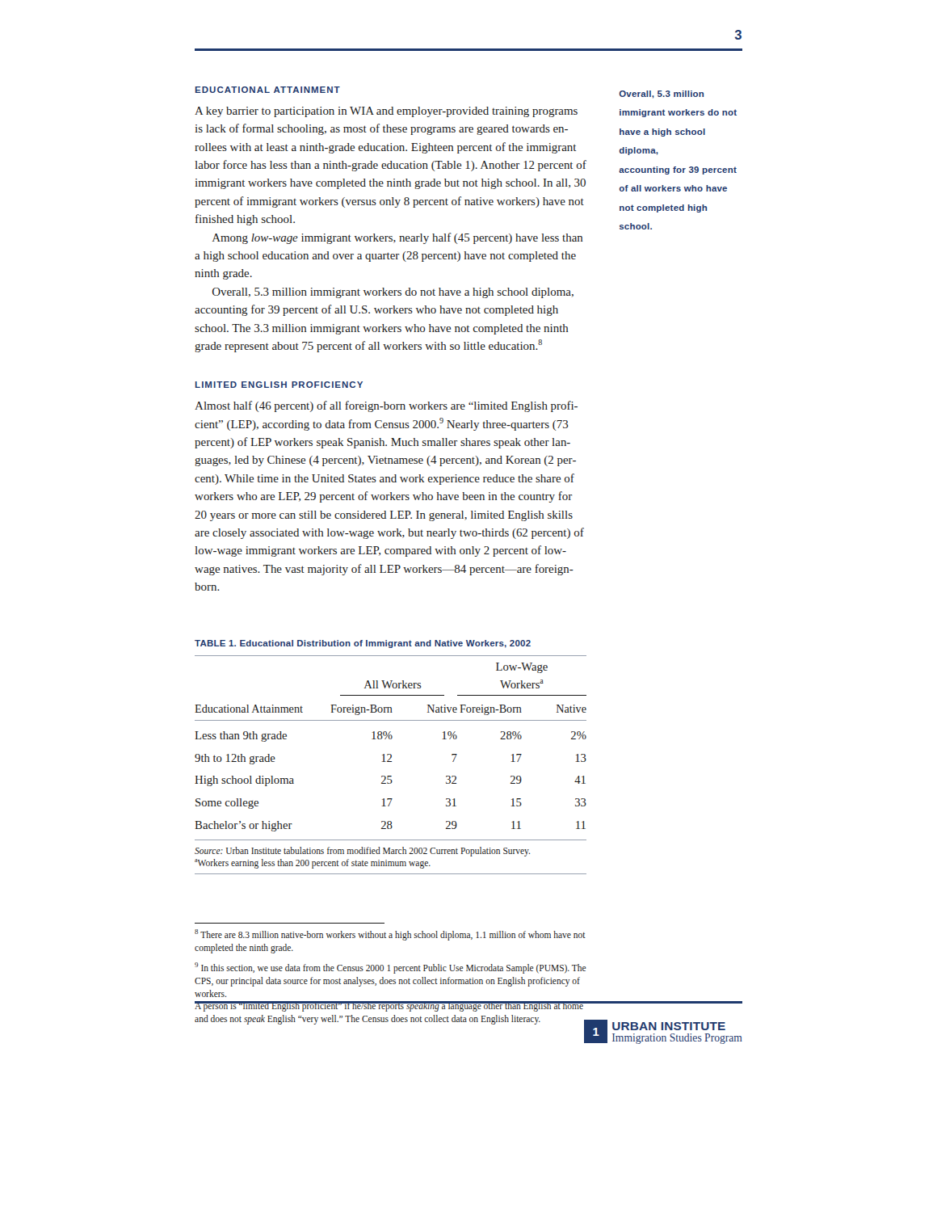3
Educational Attainment
A key barrier to participation in WIA and employer-provided training programs is lack of formal schooling, as most of these programs are geared towards enrollees with at least a ninth-grade education. Eighteen percent of the immigrant labor force has less than a ninth-grade education (Table 1). Another 12 percent of immigrant workers have completed the ninth grade but not high school. In all, 30 percent of immigrant workers (versus only 8 percent of native workers) have not finished high school.
Among low-wage immigrant workers, nearly half (45 percent) have less than a high school education and over a quarter (28 percent) have not completed the ninth grade.
Overall, 5.3 million immigrant workers do not have a high school diploma, accounting for 39 percent of all U.S. workers who have not completed high school. The 3.3 million immigrant workers who have not completed the ninth grade represent about 75 percent of all workers with so little education.8
Limited English Proficiency
Almost half (46 percent) of all foreign-born workers are “limited English proficient” (LEP), according to data from Census 2000.9 Nearly three-quarters (73 percent) of LEP workers speak Spanish. Much smaller shares speak other languages, led by Chinese (4 percent), Vietnamese (4 percent), and Korean (2 percent). While time in the United States and work experience reduce the share of workers who are LEP, 29 percent of workers who have been in the country for 20 years or more can still be considered LEP. In general, limited English skills are closely associated with low-wage work, but nearly two-thirds (62 percent) of low-wage immigrant workers are LEP, compared with only 2 percent of low-wage natives. The vast majority of all LEP workers—84 percent—are foreign-born.
TABLE 1. Educational Distribution of Immigrant and Native Workers, 2002
| | All Workers | | Low-Wage Workers a |
| --- | --- | --- | --- |
| Educational Attainment | Foreign-Born | Native | | Foreign-Born | Native |
| Less than 9th grade | 18% | 1% | | 28% | 2% |
| 9th to 12th grade | 12 | 7 | | 17 | 13 |
| High school diploma | 25 | 32 | | 29 | 41 |
| Some college | 17 | 31 | | 15 | 33 |
| Bachelor’s or higher | 28 | 29 | | 11 | 11 |
Source: Urban Institute tabulations from modified March 2002 Current Population Survey.
aWorkers earning less than 200 percent of state minimum wage.
8 There are 8.3 million native-born workers without a high school diploma, 1.1 million of whom have not completed the ninth grade.
9 In this section, we use data from the Census 2000 1 percent Public Use Microdata Sample (PUMS). The CPS, our principal data source for most analyses, does not collect information on English proficiency of workers.
A person is “limited English proficient” if he/she reports speaking a language other than English at home and does not speak English “very well.” The Census does not collect data on English literacy.
Overall, 5.3 million
immigrant workers do not
have a high school diploma,
accounting for 39 percent
of all workers who have
not completed high school.
1
URBAN INSTITUTE
Immigration Studies Program